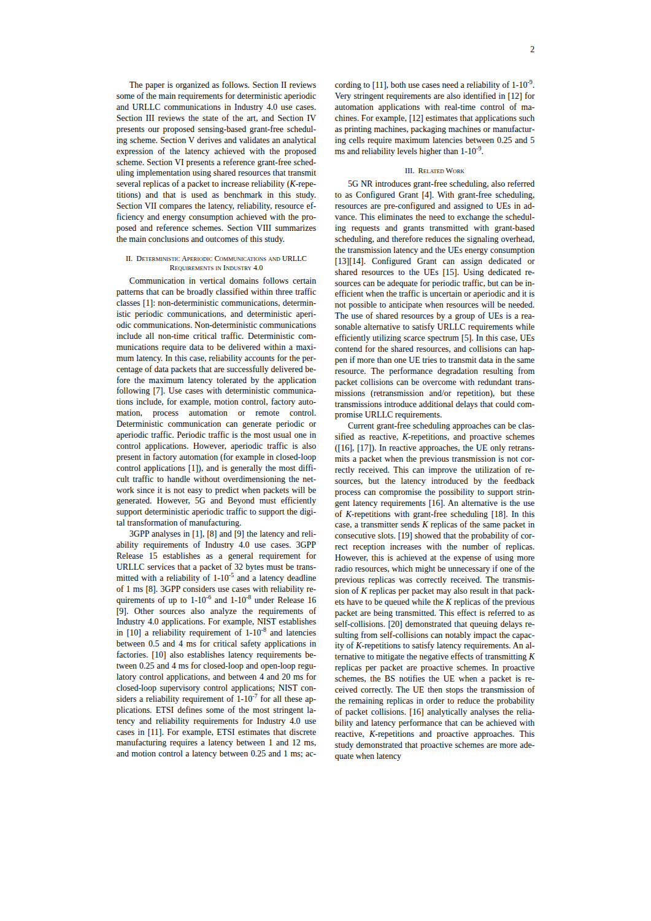2
The paper is organized as follows. Section II reviews some of the main requirements for deterministic aperiodic and URLLC communications in Industry 4.0 use cases. Section III reviews the state of the art, and Section IV presents our proposed sensing-based grant-free scheduling scheme. Section V derives and validates an analytical expression of the latency achieved with the proposed scheme. Section VI presents a reference grant-free scheduling implementation using shared resources that transmit several replicas of a packet to increase reliability (K-repetitions) and that is used as benchmark in this study. Section VII compares the latency, reliability, resource efficiency and energy consumption achieved with the proposed and reference schemes. Section VIII summarizes the main conclusions and outcomes of this study.
II. Deterministic Aperiodic Communications and URLLC Requirements in Industry 4.0
Communication in vertical domains follows certain patterns that can be broadly classified within three traffic classes [1]: non-deterministic communications, deterministic periodic communications, and deterministic aperiodic communications. Non-deterministic communications include all non-time critical traffic. Deterministic communications require data to be delivered within a maximum latency. In this case, reliability accounts for the percentage of data packets that are successfully delivered before the maximum latency tolerated by the application following [7]. Use cases with deterministic communications include, for example, motion control, factory automation, process automation or remote control. Deterministic communication can generate periodic or aperiodic traffic. Periodic traffic is the most usual one in control applications. However, aperiodic traffic is also present in factory automation (for example in closed-loop control applications [1]), and is generally the most difficult traffic to handle without overdimensioning the network since it is not easy to predict when packets will be generated. However, 5G and Beyond must efficiently support deterministic aperiodic traffic to support the digital transformation of manufacturing.
3GPP analyses in [1], [8] and [9] the latency and reliability requirements of Industry 4.0 use cases. 3GPP Release 15 establishes as a general requirement for URLLC services that a packet of 32 bytes must be transmitted with a reliability of 1-10-5 and a latency deadline of 1 ms [8]. 3GPP considers use cases with reliability requirements of up to 1-10-6 and 1-10-8 under Release 16 [9]. Other sources also analyze the requirements of Industry 4.0 applications. For example, NIST establishes in [10] a reliability requirement of 1-10-8 and latencies between 0.5 and 4 ms for critical safety applications in factories. [10] also establishes latency requirements between 0.25 and 4 ms for closed-loop and open-loop regulatory control applications, and between 4 and 20 ms for closed-loop supervisory control applications; NIST considers a reliability requirement of 1-10-7 for all these applications. ETSI defines some of the most stringent latency and reliability requirements for Industry 4.0 use cases in [11]. For example, ETSI estimates that discrete manufacturing requires a latency between 1 and 12 ms, and motion control a latency between 0.25 and 1 ms; according to [11], both use cases need a reliability of 1-10-9. Very stringent requirements are also identified in [12] for automation applications with real-time control of machines. For example, [12] estimates that applications such as printing machines, packaging machines or manufacturing cells require maximum latencies between 0.25 and 5 ms and reliability levels higher than 1-10-9.
III. Related Work
5G NR introduces grant-free scheduling, also referred to as Configured Grant [4]. With grant-free scheduling, resources are pre-configured and assigned to UEs in advance. This eliminates the need to exchange the scheduling requests and grants transmitted with grant-based scheduling, and therefore reduces the signaling overhead, the transmission latency and the UEs energy consumption [13][14]. Configured Grant can assign dedicated or shared resources to the UEs [15]. Using dedicated resources can be adequate for periodic traffic, but can be inefficient when the traffic is uncertain or aperiodic and it is not possible to anticipate when resources will be needed. The use of shared resources by a group of UEs is a reasonable alternative to satisfy URLLC requirements while efficiently utilizing scarce spectrum [5]. In this case, UEs contend for the shared resources, and collisions can happen if more than one UE tries to transmit data in the same resource. The performance degradation resulting from packet collisions can be overcome with redundant transmissions (retransmission and/or repetition), but these transmissions introduce additional delays that could compromise URLLC requirements.
Current grant-free scheduling approaches can be classified as reactive, K-repetitions, and proactive schemes ([16], [17]). In reactive approaches, the UE only retransmits a packet when the previous transmission is not correctly received. This can improve the utilization of resources, but the latency introduced by the feedback process can compromise the possibility to support stringent latency requirements [16]. An alternative is the use of K-repetitions with grant-free scheduling [18]. In this case, a transmitter sends K replicas of the same packet in consecutive slots. [19] showed that the probability of correct reception increases with the number of replicas. However, this is achieved at the expense of using more radio resources, which might be unnecessary if one of the previous replicas was correctly received. The transmission of K replicas per packet may also result in that packets have to be queued while the K replicas of the previous packet are being transmitted. This effect is referred to as self-collisions. [20] demonstrated that queuing delays resulting from self-collisions can notably impact the capacity of K-repetitions to satisfy latency requirements. An alternative to mitigate the negative effects of transmitting K replicas per packet are proactive schemes. In proactive schemes, the BS notifies the UE when a packet is received correctly. The UE then stops the transmission of the remaining replicas in order to reduce the probability of packet collisions. [16] analytically analyses the reliability and latency performance that can be achieved with reactive, K-repetitions and proactive approaches. This study demonstrated that proactive schemes are more adequate when latency